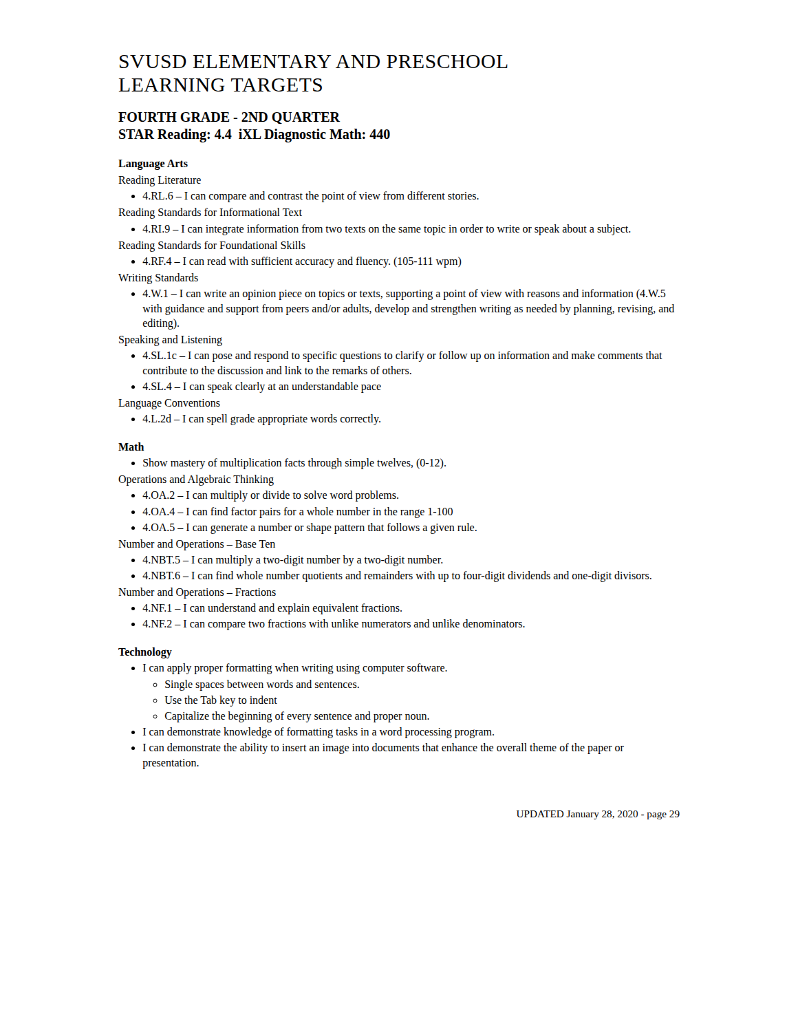SVUSD ELEMENTARY AND PRESCHOOL
LEARNING TARGETS
FOURTH GRADE - 2ND QUARTER
STAR Reading: 4.4 iXL Diagnostic Math: 440
Language Arts
Reading Literature
4.RL.6 – I can compare and contrast the point of view from different stories.
Reading Standards for Informational Text
4.RI.9 – I can integrate information from two texts on the same topic in order to write or speak about a subject.
Reading Standards for Foundational Skills
4.RF.4 – I can read with sufficient accuracy and fluency. (105-111 wpm)
Writing Standards
4.W.1 – I can write an opinion piece on topics or texts, supporting a point of view with reasons and information (4.W.5 with guidance and support from peers and/or adults, develop and strengthen writing as needed by planning, revising, and editing).
Speaking and Listening
4.SL.1c – I can pose and respond to specific questions to clarify or follow up on information and make comments that contribute to the discussion and link to the remarks of others.
4.SL.4 – I can speak clearly at an understandable pace
Language Conventions
4.L.2d – I can spell grade appropriate words correctly.
Math
Show mastery of multiplication facts through simple twelves, (0-12).
Operations and Algebraic Thinking
4.OA.2 – I can multiply or divide to solve word problems.
4.OA.4 – I can find factor pairs for a whole number in the range 1-100
4.OA.5 – I can generate a number or shape pattern that follows a given rule.
Number and Operations – Base Ten
4.NBT.5 – I can multiply a two-digit number by a two-digit number.
4.NBT.6 – I can find whole number quotients and remainders with up to four-digit dividends and one-digit divisors.
Number and Operations – Fractions
4.NF.1 – I can understand and explain equivalent fractions.
4.NF.2 – I can compare two fractions with unlike numerators and unlike denominators.
Technology
I can apply proper formatting when writing using computer software.
Single spaces between words and sentences.
Use the Tab key to indent
Capitalize the beginning of every sentence and proper noun.
I can demonstrate knowledge of formatting tasks in a word processing program.
I can demonstrate the ability to insert an image into documents that enhance the overall theme of the paper or presentation.
UPDATED January 28, 2020 - page 29